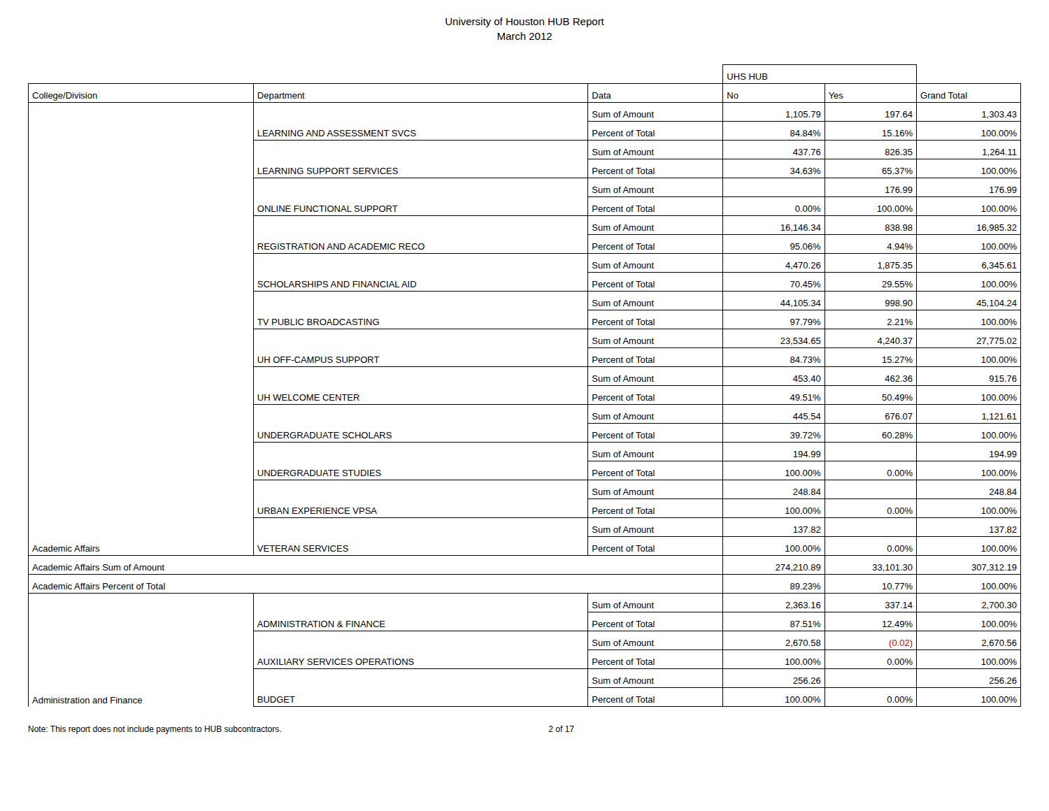University of Houston HUB Report
March 2012
| | | | UHS HUB | |
| College/Division | Department | Data | No | Yes | Grand Total |
| Academic Affairs | LEARNING AND ASSESSMENT SVCS | Sum of Amount | 1,105.79 | 197.64 | 1,303.43 |
| Percent of Total | 84.84% | 15.16% | 100.00% |
| LEARNING SUPPORT SERVICES | Sum of Amount | 437.76 | 826.35 | 1,264.11 |
| Percent of Total | 34.63% | 65.37% | 100.00% |
| ONLINE FUNCTIONAL SUPPORT | Sum of Amount | | 176.99 | 176.99 |
| Percent of Total | 0.00% | 100.00% | 100.00% |
| REGISTRATION AND ACADEMIC RECO | Sum of Amount | 16,146.34 | 838.98 | 16,985.32 |
| Percent of Total | 95.06% | 4.94% | 100.00% |
| SCHOLARSHIPS AND FINANCIAL AID | Sum of Amount | 4,470.26 | 1,875.35 | 6,345.61 |
| Percent of Total | 70.45% | 29.55% | 100.00% |
| TV PUBLIC BROADCASTING | Sum of Amount | 44,105.34 | 998.90 | 45,104.24 |
| Percent of Total | 97.79% | 2.21% | 100.00% |
| UH OFF-CAMPUS SUPPORT | Sum of Amount | 23,534.65 | 4,240.37 | 27,775.02 |
| Percent of Total | 84.73% | 15.27% | 100.00% |
| UH WELCOME CENTER | Sum of Amount | 453.40 | 462.36 | 915.76 |
| Percent of Total | 49.51% | 50.49% | 100.00% |
| UNDERGRADUATE SCHOLARS | Sum of Amount | 445.54 | 676.07 | 1,121.61 |
| Percent of Total | 39.72% | 60.28% | 100.00% |
| UNDERGRADUATE STUDIES | Sum of Amount | 194.99 | | 194.99 |
| Percent of Total | 100.00% | 0.00% | 100.00% |
| URBAN EXPERIENCE VPSA | Sum of Amount | 248.84 | | 248.84 |
| Percent of Total | 100.00% | 0.00% | 100.00% |
| VETERAN SERVICES | Sum of Amount | 137.82 | | 137.82 |
| Percent of Total | 100.00% | 0.00% | 100.00% |
| Academic Affairs Sum of Amount | 274,210.89 | 33,101.30 | 307,312.19 |
| Academic Affairs Percent of Total | 89.23% | 10.77% | 100.00% |
| Administration and Finance | ADMINISTRATION & FINANCE | Sum of Amount | 2,363.16 | 337.14 | 2,700.30 |
| Percent of Total | 87.51% | 12.49% | 100.00% |
| AUXILIARY SERVICES OPERATIONS | Sum of Amount | 2,670.58 | (0.02) | 2,670.56 |
| Percent of Total | 100.00% | 0.00% | 100.00% |
| BUDGET | Sum of Amount | 256.26 | | 256.26 |
| Percent of Total | 100.00% | 0.00% | 100.00% |
Note: This report does not include payments to HUB subcontractors.
2 of 17